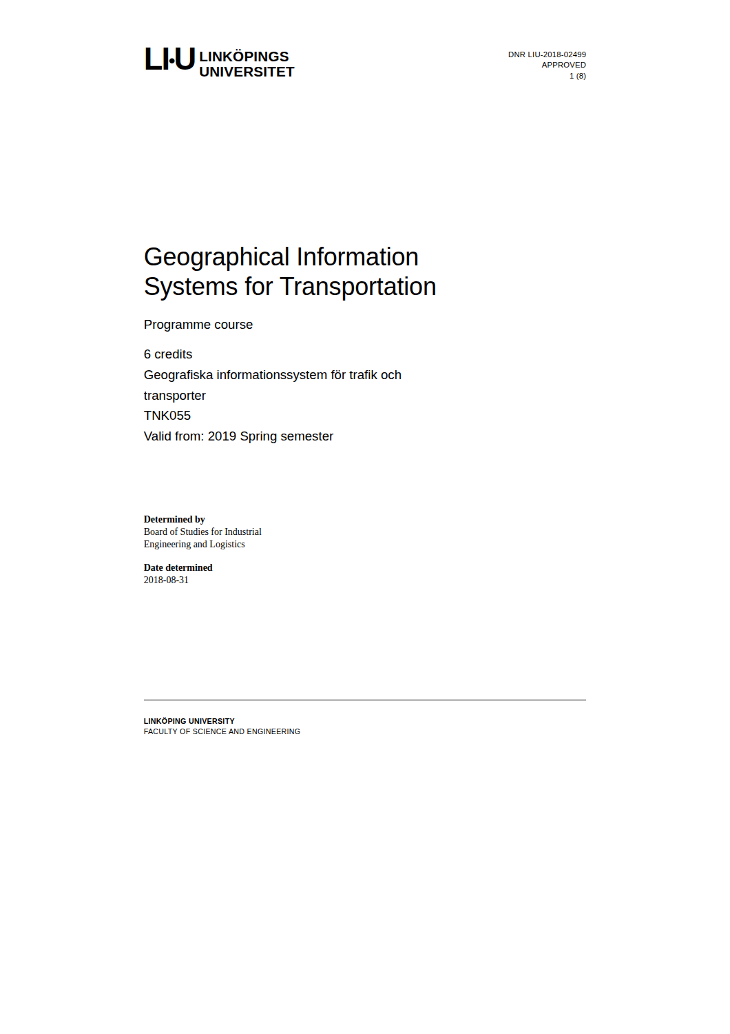LI•U
LINKÖPINGS UNIVERSITET
DNR LIU-2018-02499
APPROVED
1 (8)
Geographical Information
Systems for Transportation
Programme course
6 credits
Geografiska informationssystem för trafik och
transporter
TNK055
Valid from: 2019 Spring semester
Determined by
Board of Studies for Industrial
Engineering and Logistics
Date determined
2018-08-31
LINKÖPING UNIVERSITY
FACULTY OF SCIENCE AND ENGINEERING